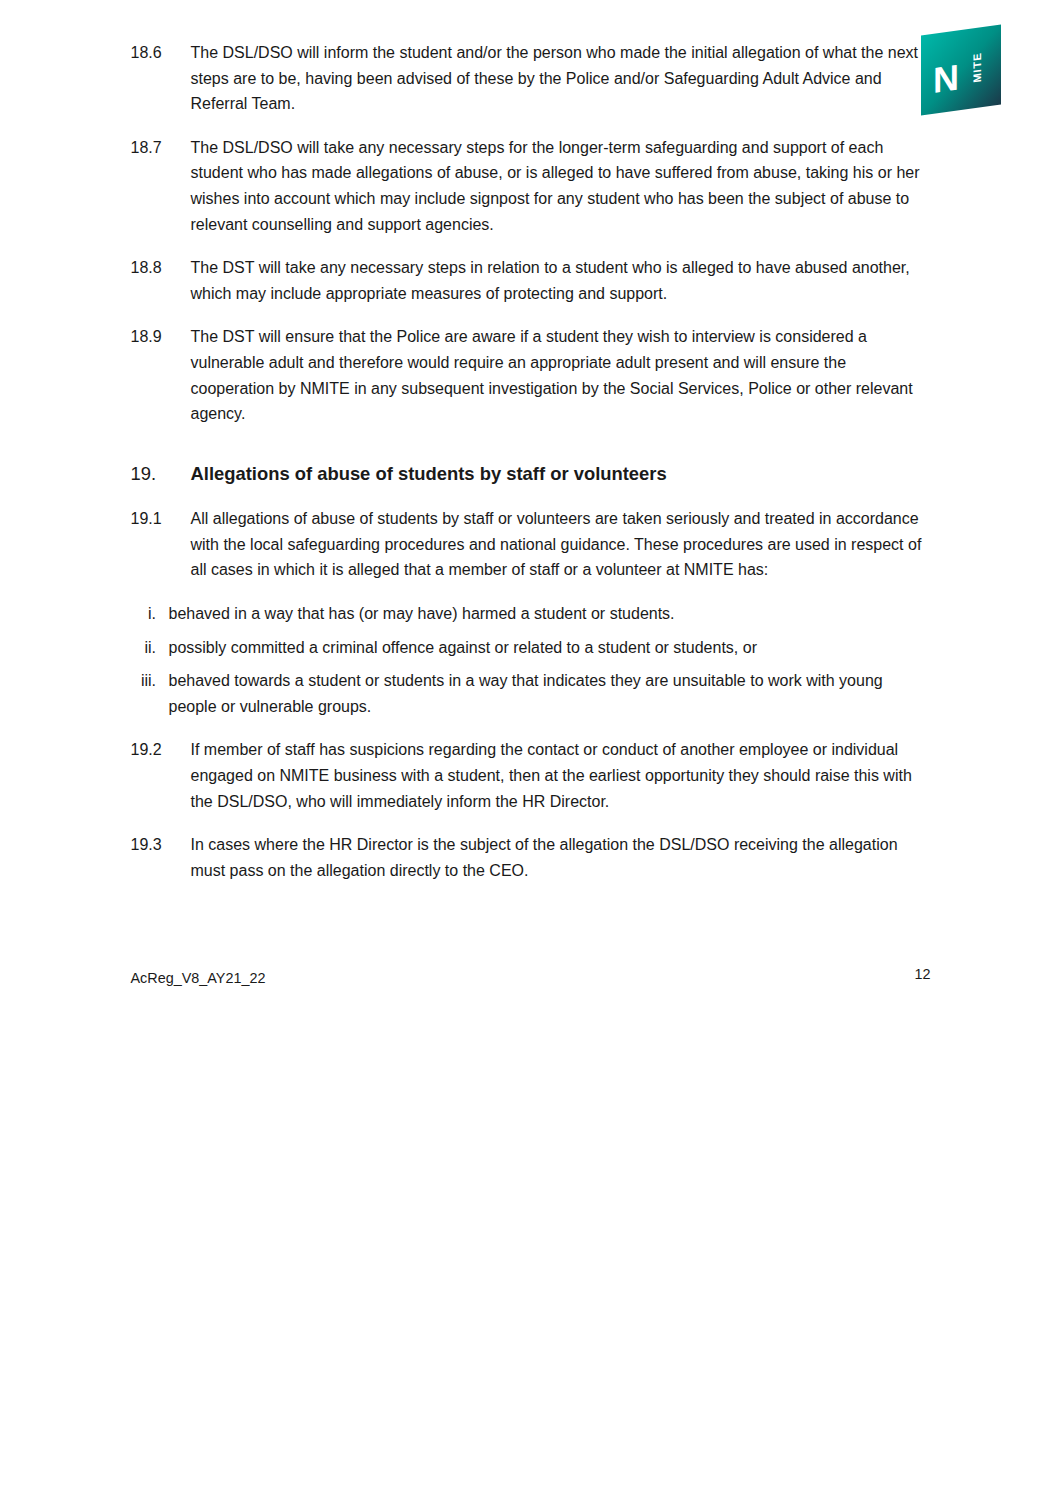N MITE
18.6
The DSL/DSO will inform the student and/or the person who made the initial allegation of what the next steps are to be, having been advised of these by the Police and/or Safeguarding Adult Advice and Referral Team.
18.7
The DSL/DSO will take any necessary steps for the longer-term safeguarding and support of each student who has made allegations of abuse, or is alleged to have suffered from abuse, taking his or her wishes into account which may include signpost for any student who has been the subject of abuse to relevant counselling and support agencies.
18.8
The DST will take any necessary steps in relation to a student who is alleged to have abused another, which may include appropriate measures of protecting and support.
18.9
The DST will ensure that the Police are aware if a student they wish to interview is considered a vulnerable adult and therefore would require an appropriate adult present and will ensure the cooperation by NMITE in any subsequent investigation by the Social Services, Police or other relevant agency.
19. Allegations of abuse of students by staff or volunteers
19.1
All allegations of abuse of students by staff or volunteers are taken seriously and treated in accordance with the local safeguarding procedures and national guidance. These procedures are used in respect of all cases in which it is alleged that a member of staff or a volunteer at NMITE has:
behaved in a way that has (or may have) harmed a student or students.
possibly committed a criminal offence against or related to a student or students, or
behaved towards a student or students in a way that indicates they are unsuitable to work with young people or vulnerable groups.
19.2
If member of staff has suspicions regarding the contact or conduct of another employee or individual engaged on NMITE business with a student, then at the earliest opportunity they should raise this with the DSL/DSO, who will immediately inform the HR Director.
19.3
In cases where the HR Director is the subject of the allegation the DSL/DSO receiving the allegation must pass on the allegation directly to the CEO.
AcReg_V8_AY21_22
12